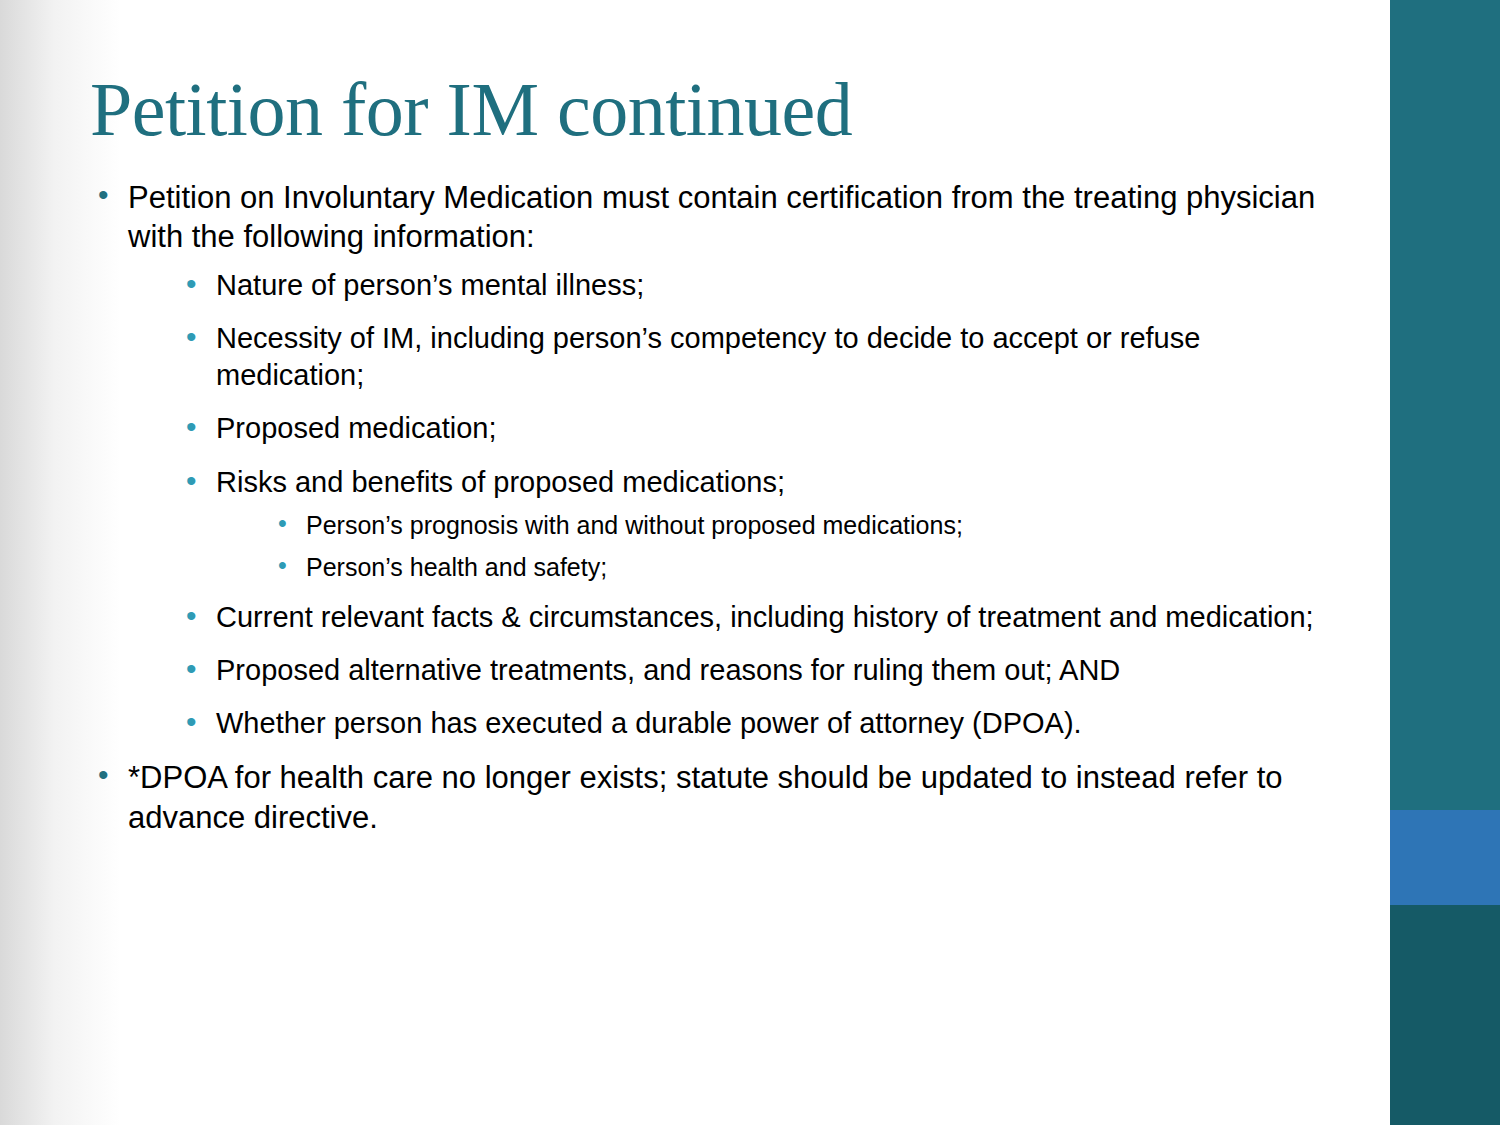Petition for IM continued
Petition on Involuntary Medication must contain certification from the treating physician with the following information:
Nature of person’s mental illness;
Necessity of IM, including person’s competency to decide to accept or refuse medication;
Proposed medication;
Risks and benefits of proposed medications;
Person’s prognosis with and without proposed medications;
Person’s health and safety;
Current relevant facts & circumstances, including history of treatment and medication;
Proposed alternative treatments, and reasons for ruling them out; AND
Whether person has executed a durable power of attorney (DPOA).
*DPOA for health care no longer exists; statute should be updated to instead refer to advance directive.